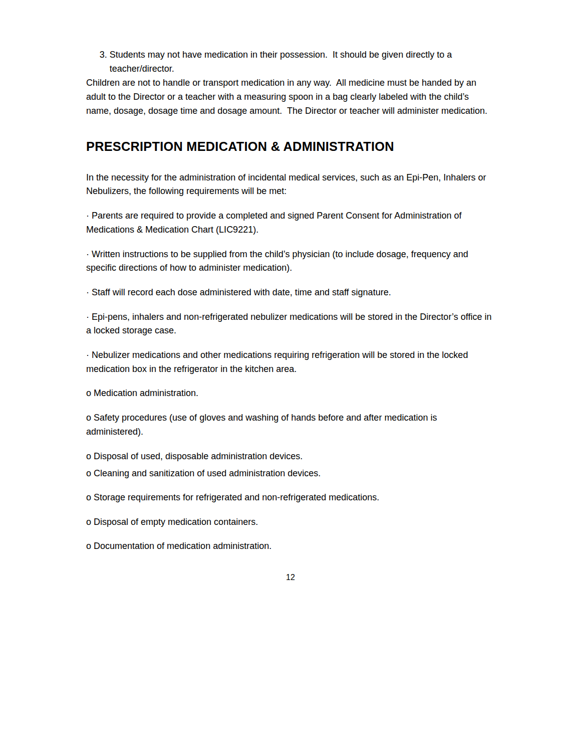Students may not have medication in their possession. It should be given directly to a teacher/director.
Children are not to handle or transport medication in any way. All medicine must be handed by an adult to the Director or a teacher with a measuring spoon in a bag clearly labeled with the child’s name, dosage, dosage time and dosage amount. The Director or teacher will administer medication.
PRESCRIPTION MEDICATION & ADMINISTRATION
In the necessity for the administration of incidental medical services, such as an Epi-Pen, Inhalers or Nebulizers, the following requirements will be met:
· Parents are required to provide a completed and signed Parent Consent for Administration of Medications & Medication Chart (LIC9221).
· Written instructions to be supplied from the child’s physician (to include dosage, frequency and specific directions of how to administer medication).
· Staff will record each dose administered with date, time and staff signature.
· Epi-pens, inhalers and non-refrigerated nebulizer medications will be stored in the Director’s office in a locked storage case.
· Nebulizer medications and other medications requiring refrigeration will be stored in the locked medication box in the refrigerator in the kitchen area.
o Medication administration.
o Safety procedures (use of gloves and washing of hands before and after medication is administered).
o Disposal of used, disposable administration devices.
o Cleaning and sanitization of used administration devices.
o Storage requirements for refrigerated and non-refrigerated medications.
o Disposal of empty medication containers.
o Documentation of medication administration.
12